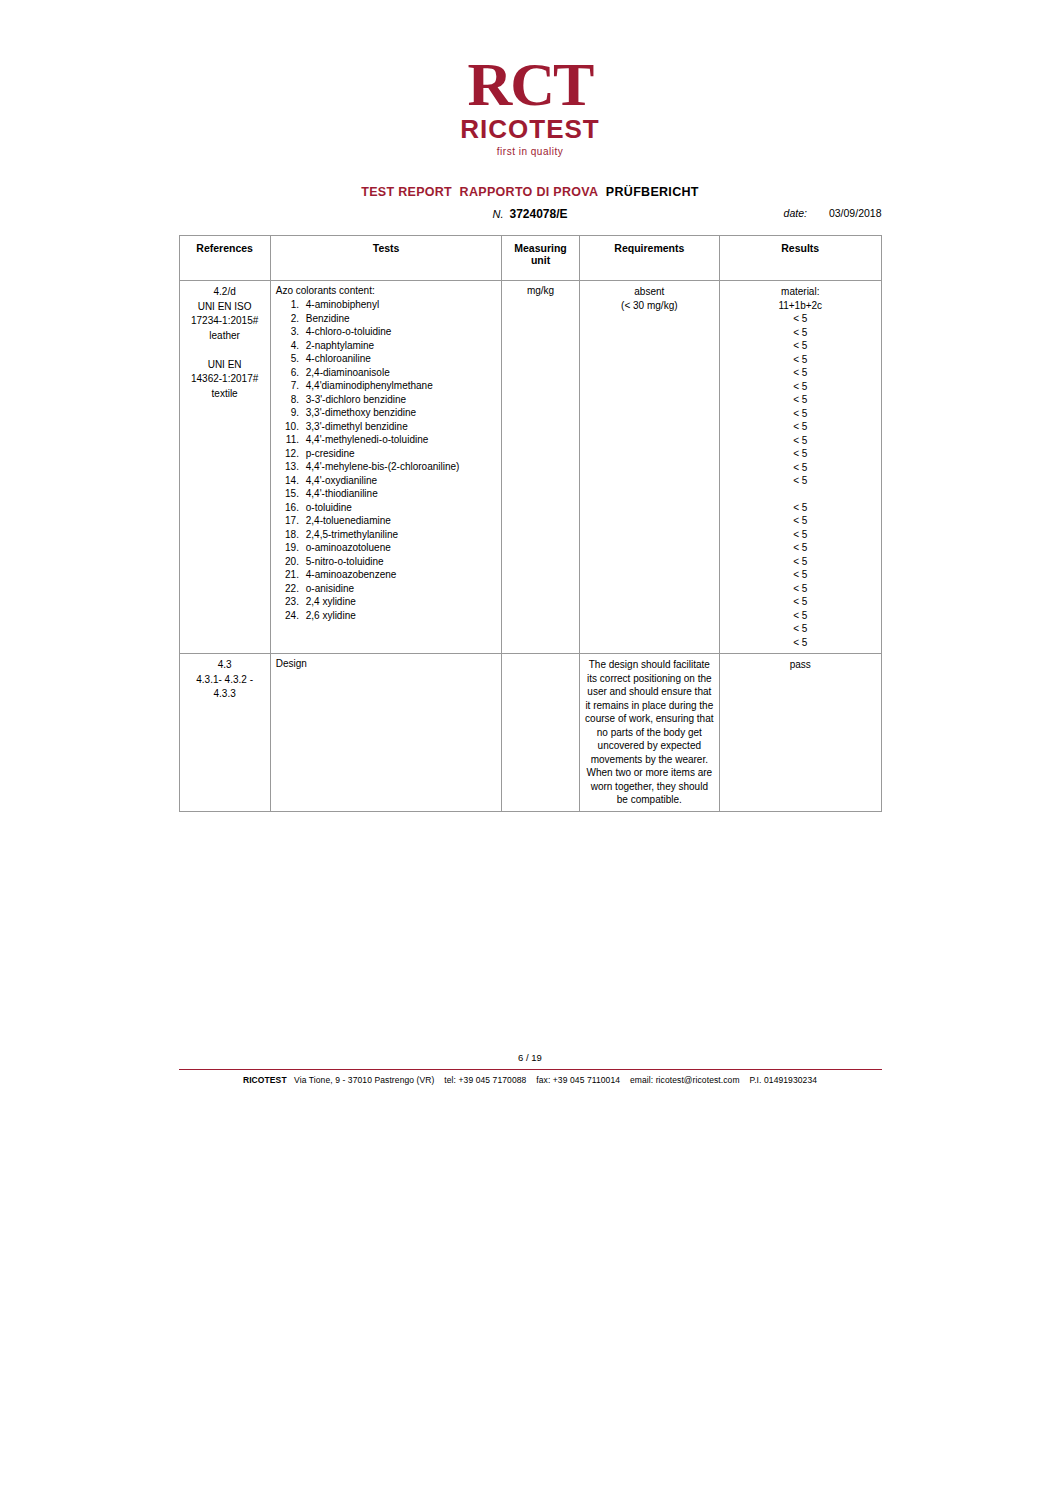RCT
RICOTEST
first in quality
TEST REPORT RAPPORTO DI PROVA PRÜFBERICHT
N. 3724078/E date: 03/09/2018
| References | Tests | Measuring unit | Requirements | Results |
| --- | --- | --- | --- | --- |
| 4.2/d UNI EN ISO 17234-1:2015# leather UNI EN 14362-1:2017# textile | Azo colorants content: 4-aminobiphenyl Benzidine 4-chloro-o-toluidine 2-naphtylamine 4-chloroaniline 2,4-diaminoanisole 4,4'diaminodiphenylmethane 3-3'-dichloro benzidine 3,3'-dimethoxy benzidine 3,3'-dimethyl benzidine 4,4'-methylenedi-o-toluidine p-cresidine 4,4'-mehylene-bis-(2-chloroaniline) 4,4'-oxydianiline 4,4'-thiodianiline o-toluidine 2,4-toluenediamine 2,4,5-trimethylaniline o-aminoazotoluene 5-nitro-o-toluidine 4-aminoazobenzene o-anisidine 2,4 xylidine 2,6 xylidine | mg/kg | absent (< 30 mg/kg) | material: 11+1b+2c < 5 < 5 < 5 < 5 < 5 < 5 < 5 < 5 < 5 < 5 < 5 < 5 < 5 < 5 < 5 < 5 < 5 < 5 < 5 < 5 < 5 < 5 < 5 < 5 |
| 4.3 4.3.1- 4.3.2 - 4.3.3 | Design | | The design should facilitate its correct positioning on the user and should ensure that it remains in place during the course of work, ensuring that no parts of the body get uncovered by expected movements by the wearer. When two or more items are worn together, they should be compatible. | pass |
6 / 19
RICOTEST Via Tione, 9 - 37010 Pastrengo (VR) tel: +39 045 7170088 fax: +39 045 7110014 email: ricotest@ricotest.com P.I. 01491930234